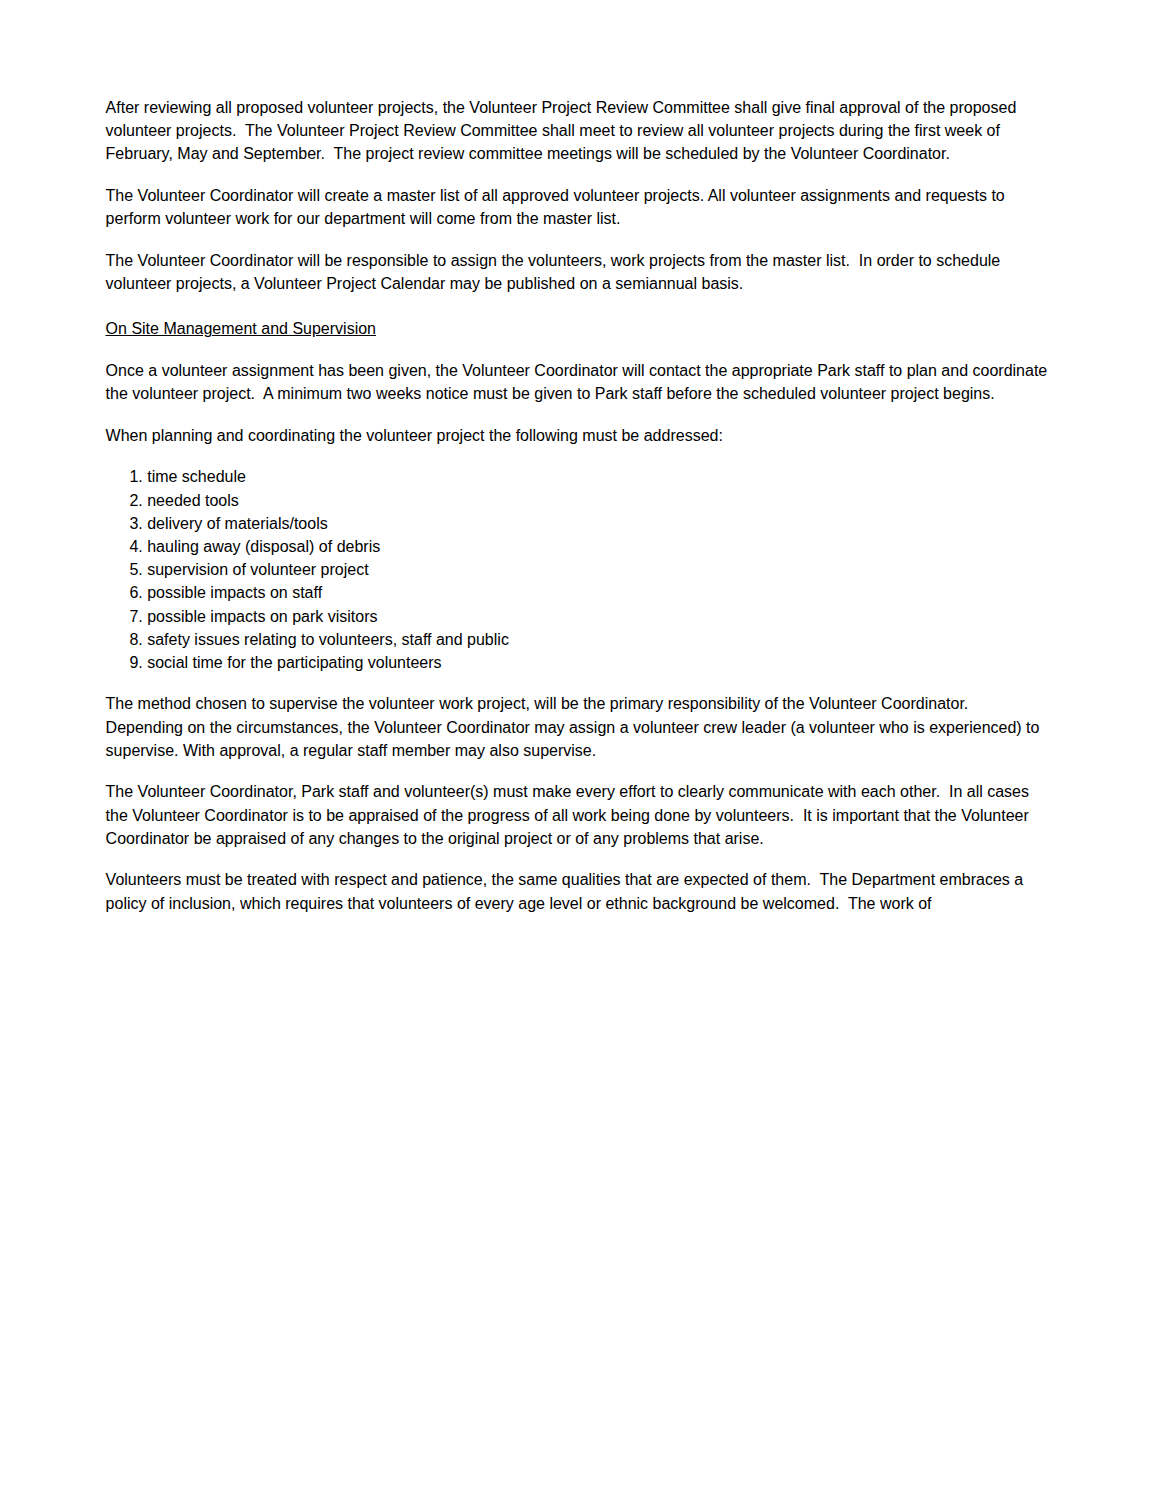After reviewing all proposed volunteer projects, the Volunteer Project Review Committee shall give final approval of the proposed volunteer projects. The Volunteer Project Review Committee shall meet to review all volunteer projects during the first week of February, May and September. The project review committee meetings will be scheduled by the Volunteer Coordinator.
The Volunteer Coordinator will create a master list of all approved volunteer projects. All volunteer assignments and requests to perform volunteer work for our department will come from the master list.
The Volunteer Coordinator will be responsible to assign the volunteers, work projects from the master list. In order to schedule volunteer projects, a Volunteer Project Calendar may be published on a semiannual basis.
On Site Management and Supervision
Once a volunteer assignment has been given, the Volunteer Coordinator will contact the appropriate Park staff to plan and coordinate the volunteer project. A minimum two weeks notice must be given to Park staff before the scheduled volunteer project begins.
When planning and coordinating the volunteer project the following must be addressed:
time schedule
needed tools
delivery of materials/tools
hauling away (disposal) of debris
supervision of volunteer project
possible impacts on staff
possible impacts on park visitors
safety issues relating to volunteers, staff and public
social time for the participating volunteers
The method chosen to supervise the volunteer work project, will be the primary responsibility of the Volunteer Coordinator. Depending on the circumstances, the Volunteer Coordinator may assign a volunteer crew leader (a volunteer who is experienced) to supervise. With approval, a regular staff member may also supervise.
The Volunteer Coordinator, Park staff and volunteer(s) must make every effort to clearly communicate with each other. In all cases the Volunteer Coordinator is to be appraised of the progress of all work being done by volunteers. It is important that the Volunteer Coordinator be appraised of any changes to the original project or of any problems that arise.
Volunteers must be treated with respect and patience, the same qualities that are expected of them. The Department embraces a policy of inclusion, which requires that volunteers of every age level or ethnic background be welcomed. The work of